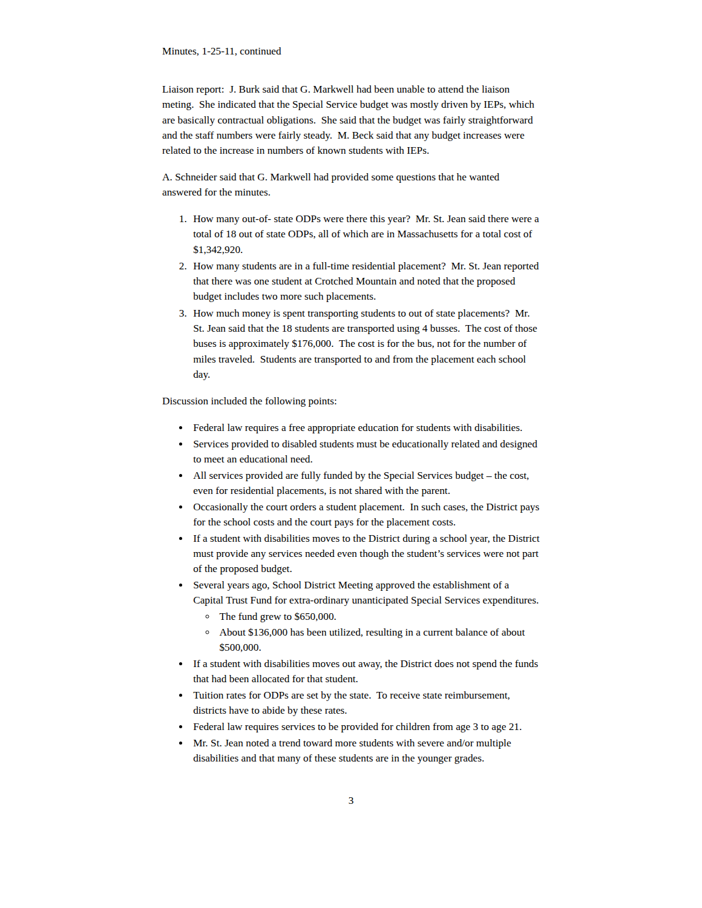Minutes, 1-25-11, continued
Liaison report: J. Burk said that G. Markwell had been unable to attend the liaison meting. She indicated that the Special Service budget was mostly driven by IEPs, which are basically contractual obligations. She said that the budget was fairly straightforward and the staff numbers were fairly steady. M. Beck said that any budget increases were related to the increase in numbers of known students with IEPs.
A. Schneider said that G. Markwell had provided some questions that he wanted answered for the minutes.
How many out-of- state ODPs were there this year? Mr. St. Jean said there were a total of 18 out of state ODPs, all of which are in Massachusetts for a total cost of $1,342,920.
How many students are in a full-time residential placement? Mr. St. Jean reported that there was one student at Crotched Mountain and noted that the proposed budget includes two more such placements.
How much money is spent transporting students to out of state placements? Mr. St. Jean said that the 18 students are transported using 4 busses. The cost of those buses is approximately $176,000. The cost is for the bus, not for the number of miles traveled. Students are transported to and from the placement each school day.
Discussion included the following points:
Federal law requires a free appropriate education for students with disabilities.
Services provided to disabled students must be educationally related and designed to meet an educational need.
All services provided are fully funded by the Special Services budget – the cost, even for residential placements, is not shared with the parent.
Occasionally the court orders a student placement. In such cases, the District pays for the school costs and the court pays for the placement costs.
If a student with disabilities moves to the District during a school year, the District must provide any services needed even though the student’s services were not part of the proposed budget.
Several years ago, School District Meeting approved the establishment of a Capital Trust Fund for extra-ordinary unanticipated Special Services expenditures.
The fund grew to $650,000.
About $136,000 has been utilized, resulting in a current balance of about $500,000.
If a student with disabilities moves out away, the District does not spend the funds that had been allocated for that student.
Tuition rates for ODPs are set by the state. To receive state reimbursement, districts have to abide by these rates.
Federal law requires services to be provided for children from age 3 to age 21.
Mr. St. Jean noted a trend toward more students with severe and/or multiple disabilities and that many of these students are in the younger grades.
3